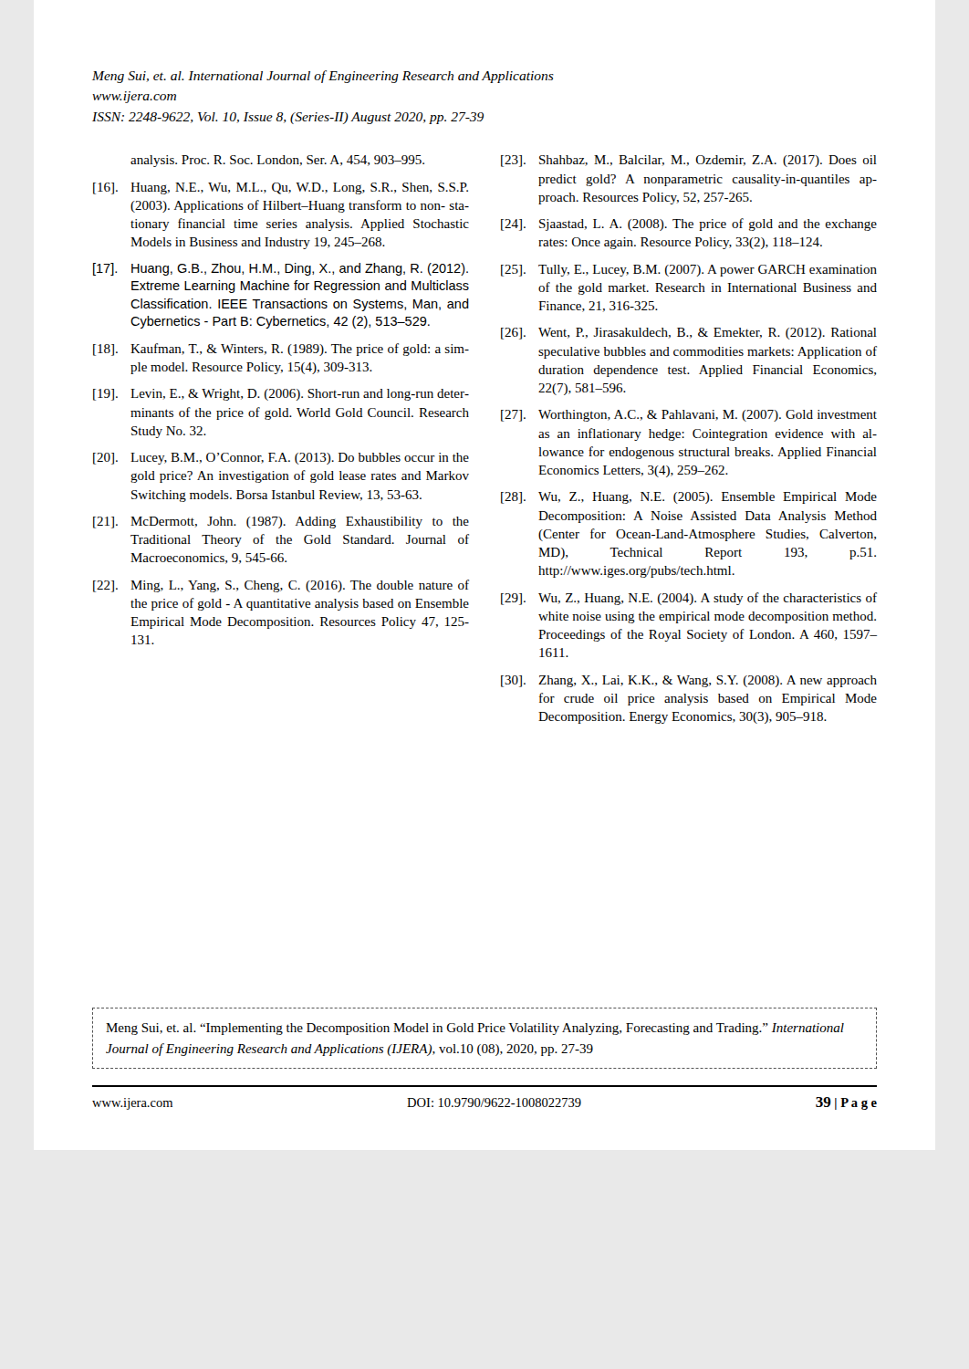Meng Sui, et. al. International Journal of Engineering Research and Applications www.ijera.com ISSN: 2248-9622, Vol. 10, Issue 8, (Series-II) August 2020, pp. 27-39
analysis. Proc. R. Soc. London, Ser. A, 454, 903–995.
[16]. Huang, N.E., Wu, M.L., Qu, W.D., Long, S.R., Shen, S.S.P. (2003). Applications of Hilbert–Huang transform to non- stationary financial time series analysis. Applied Stochastic Models in Business and Industry 19, 245–268.
[17]. Huang, G.B., Zhou, H.M., Ding, X., and Zhang, R. (2012). Extreme Learning Machine for Regression and Multiclass Classification. IEEE Transactions on Systems, Man, and Cybernetics - Part B: Cybernetics, 42 (2), 513–529.
[18]. Kaufman, T., & Winters, R. (1989). The price of gold: a simple model. Resource Policy, 15(4), 309-313.
[19]. Levin, E., & Wright, D. (2006). Short-run and long-run determinants of the price of gold. World Gold Council. Research Study No. 32.
[20]. Lucey, B.M., O’Connor, F.A. (2013). Do bubbles occur in the gold price? An investigation of gold lease rates and Markov Switching models. Borsa Istanbul Review, 13, 53-63.
[21]. McDermott, John. (1987). Adding Exhaustibility to the Traditional Theory of the Gold Standard. Journal of Macroeconomics, 9, 545-66.
[22]. Ming, L., Yang, S., Cheng, C. (2016). The double nature of the price of gold - A quantitative analysis based on Ensemble Empirical Mode Decomposition. Resources Policy 47, 125-131.
[23]. Shahbaz, M., Balcilar, M., Ozdemir, Z.A. (2017). Does oil predict gold? A nonparametric causality-in-quantiles approach. Resources Policy, 52, 257-265.
[24]. Sjaastad, L. A. (2008). The price of gold and the exchange rates: Once again. Resource Policy, 33(2), 118–124.
[25]. Tully, E., Lucey, B.M. (2007). A power GARCH examination of the gold market. Research in International Business and Finance, 21, 316-325.
[26]. Went, P., Jirasakuldech, B., & Emekter, R. (2012). Rational speculative bubbles and commodities markets: Application of duration dependence test. Applied Financial Economics, 22(7), 581–596.
[27]. Worthington, A.C., & Pahlavani, M. (2007). Gold investment as an inflationary hedge: Cointegration evidence with allowance for endogenous structural breaks. Applied Financial Economics Letters, 3(4), 259–262.
[28]. Wu, Z., Huang, N.E. (2005). Ensemble Empirical Mode Decomposition: A Noise Assisted Data Analysis Method (Center for Ocean-Land-Atmosphere Studies, Calverton, MD), Technical Report 193, p.51. http://www.iges.org/pubs/tech.html.
[29]. Wu, Z., Huang, N.E. (2004). A study of the characteristics of white noise using the empirical mode decomposition method. Proceedings of the Royal Society of London. A 460, 1597–1611.
[30]. Zhang, X., Lai, K.K., & Wang, S.Y. (2008). A new approach for crude oil price analysis based on Empirical Mode Decomposition. Energy Economics, 30(3), 905–918.
Meng Sui, et. al. “Implementing the Decomposition Model in Gold Price Volatility Analyzing, Forecasting and Trading.” International Journal of Engineering Research and Applications (IJERA), vol.10 (08), 2020, pp. 27-39
www.ijera.com
DOI: 10.9790/9622-1008022739
39 | P a g e